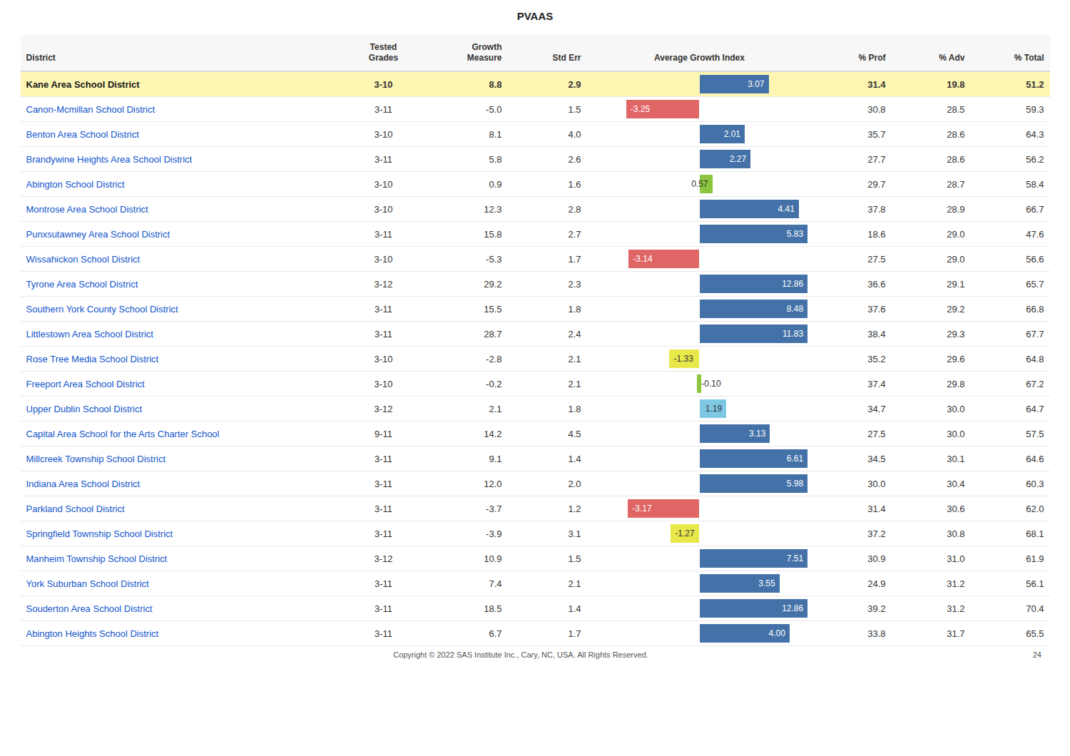PVAAS
| District | Tested Grades | Growth Measure | Std Err | Average Growth Index | % Prof | % Adv | % Total |
| --- | --- | --- | --- | --- | --- | --- | --- |
| Kane Area School District | 3-10 | 8.8 | 2.9 | 3.07 | 31.4 | 19.8 | 51.2 |
| Canon-Mcmillan School District | 3-11 | -5.0 | 1.5 | -3.25 | 30.8 | 28.5 | 59.3 |
| Benton Area School District | 3-10 | 8.1 | 4.0 | 2.01 | 35.7 | 28.6 | 64.3 |
| Brandywine Heights Area School District | 3-11 | 5.8 | 2.6 | 2.27 | 27.7 | 28.6 | 56.2 |
| Abington School District | 3-10 | 0.9 | 1.6 | 0.57 | 29.7 | 28.7 | 58.4 |
| Montrose Area School District | 3-10 | 12.3 | 2.8 | 4.41 | 37.8 | 28.9 | 66.7 |
| Punxsutawney Area School District | 3-11 | 15.8 | 2.7 | 5.83 | 18.6 | 29.0 | 47.6 |
| Wissahickon School District | 3-10 | -5.3 | 1.7 | -3.14 | 27.5 | 29.0 | 56.6 |
| Tyrone Area School District | 3-12 | 29.2 | 2.3 | 12.86 | 36.6 | 29.1 | 65.7 |
| Southern York County School District | 3-11 | 15.5 | 1.8 | 8.48 | 37.6 | 29.2 | 66.8 |
| Littlestown Area School District | 3-11 | 28.7 | 2.4 | 11.83 | 38.4 | 29.3 | 67.7 |
| Rose Tree Media School District | 3-10 | -2.8 | 2.1 | -1.33 | 35.2 | 29.6 | 64.8 |
| Freeport Area School District | 3-10 | -0.2 | 2.1 | -0.10 | 37.4 | 29.8 | 67.2 |
| Upper Dublin School District | 3-12 | 2.1 | 1.8 | 1.19 | 34.7 | 30.0 | 64.7 |
| Capital Area School for the Arts Charter School | 9-11 | 14.2 | 4.5 | 3.13 | 27.5 | 30.0 | 57.5 |
| Millcreek Township School District | 3-11 | 9.1 | 1.4 | 6.61 | 34.5 | 30.1 | 64.6 |
| Indiana Area School District | 3-11 | 12.0 | 2.0 | 5.98 | 30.0 | 30.4 | 60.3 |
| Parkland School District | 3-11 | -3.7 | 1.2 | -3.17 | 31.4 | 30.6 | 62.0 |
| Springfield Township School District | 3-11 | -3.9 | 3.1 | -1.27 | 37.2 | 30.8 | 68.1 |
| Manheim Township School District | 3-12 | 10.9 | 1.5 | 7.51 | 30.9 | 31.0 | 61.9 |
| York Suburban School District | 3-11 | 7.4 | 2.1 | 3.55 | 24.9 | 31.2 | 56.1 |
| Souderton Area School District | 3-11 | 18.5 | 1.4 | 12.86 | 39.2 | 31.2 | 70.4 |
| Abington Heights School District | 3-11 | 6.7 | 1.7 | 4.00 | 33.8 | 31.7 | 65.5 |
Copyright © 2022 SAS Institute Inc., Cary, NC, USA. All Rights Reserved.
24